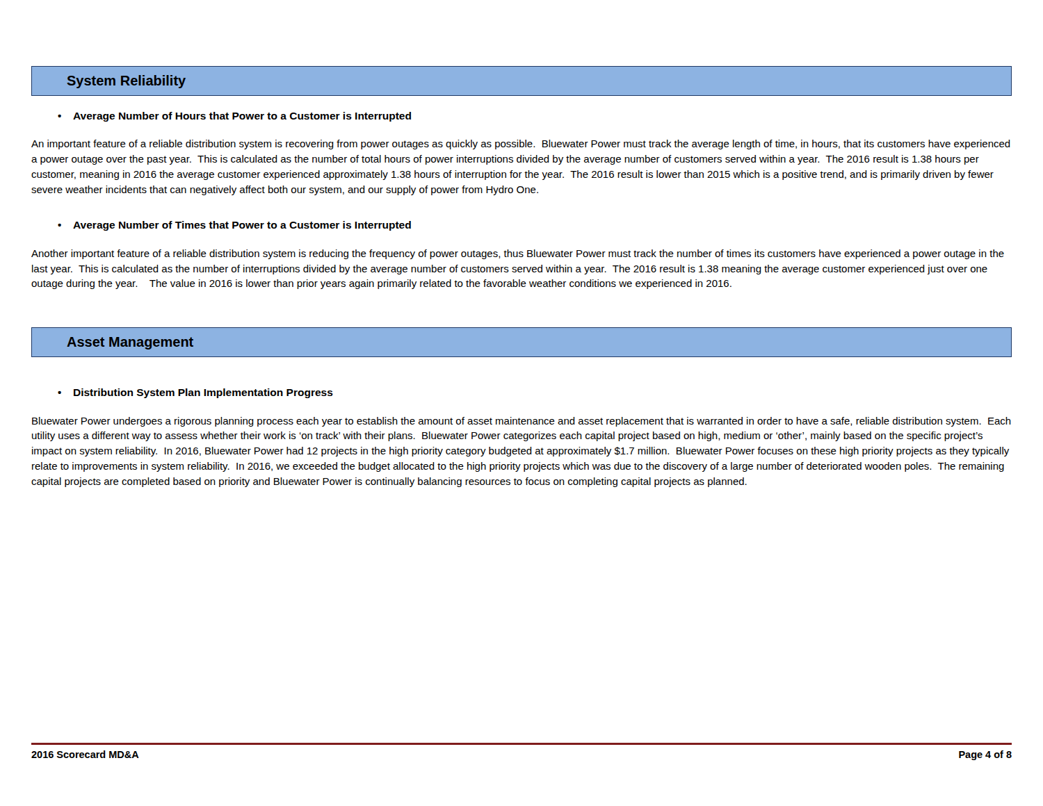System Reliability
Average Number of Hours that Power to a Customer is Interrupted
An important feature of a reliable distribution system is recovering from power outages as quickly as possible. Bluewater Power must track the average length of time, in hours, that its customers have experienced a power outage over the past year. This is calculated as the number of total hours of power interruptions divided by the average number of customers served within a year. The 2016 result is 1.38 hours per customer, meaning in 2016 the average customer experienced approximately 1.38 hours of interruption for the year. The 2016 result is lower than 2015 which is a positive trend, and is primarily driven by fewer severe weather incidents that can negatively affect both our system, and our supply of power from Hydro One.
Average Number of Times that Power to a Customer is Interrupted
Another important feature of a reliable distribution system is reducing the frequency of power outages, thus Bluewater Power must track the number of times its customers have experienced a power outage in the last year. This is calculated as the number of interruptions divided by the average number of customers served within a year. The 2016 result is 1.38 meaning the average customer experienced just over one outage during the year. The value in 2016 is lower than prior years again primarily related to the favorable weather conditions we experienced in 2016.
Asset Management
Distribution System Plan Implementation Progress
Bluewater Power undergoes a rigorous planning process each year to establish the amount of asset maintenance and asset replacement that is warranted in order to have a safe, reliable distribution system. Each utility uses a different way to assess whether their work is ‘on track’ with their plans. Bluewater Power categorizes each capital project based on high, medium or ‘other’, mainly based on the specific project’s impact on system reliability. In 2016, Bluewater Power had 12 projects in the high priority category budgeted at approximately $1.7 million. Bluewater Power focuses on these high priority projects as they typically relate to improvements in system reliability. In 2016, we exceeded the budget allocated to the high priority projects which was due to the discovery of a large number of deteriorated wooden poles. The remaining capital projects are completed based on priority and Bluewater Power is continually balancing resources to focus on completing capital projects as planned.
2016 Scorecard MD&A Page 4 of 8